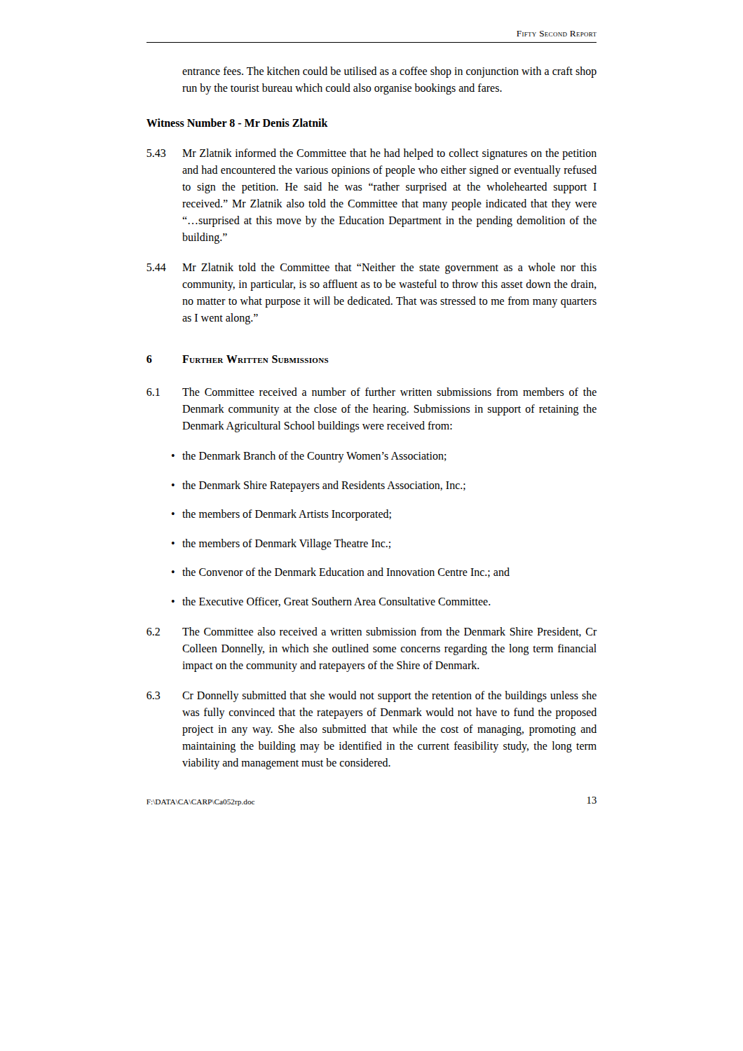Fifty Second Report
entrance fees. The kitchen could be utilised as a coffee shop in conjunction with a craft shop run by the tourist bureau which could also organise bookings and fares.
Witness Number 8 - Mr Denis Zlatnik
5.43
Mr Zlatnik informed the Committee that he had helped to collect signatures on the petition and had encountered the various opinions of people who either signed or eventually refused to sign the petition. He said he was “rather surprised at the wholehearted support I received.” Mr Zlatnik also told the Committee that many people indicated that they were “…surprised at this move by the Education Department in the pending demolition of the building.”
5.44
Mr Zlatnik told the Committee that “Neither the state government as a whole nor this community, in particular, is so affluent as to be wasteful to throw this asset down the drain, no matter to what purpose it will be dedicated. That was stressed to me from many quarters as I went along.”
6
Further Written Submissions
6.1
The Committee received a number of further written submissions from members of the Denmark community at the close of the hearing. Submissions in support of retaining the Denmark Agricultural School buildings were received from:
•the Denmark Branch of the Country Women’s Association;
•the Denmark Shire Ratepayers and Residents Association, Inc.;
•the members of Denmark Artists Incorporated;
•the members of Denmark Village Theatre Inc.;
•the Convenor of the Denmark Education and Innovation Centre Inc.; and
•the Executive Officer, Great Southern Area Consultative Committee.
6.2
The Committee also received a written submission from the Denmark Shire President, Cr Colleen Donnelly, in which she outlined some concerns regarding the long term financial impact on the community and ratepayers of the Shire of Denmark.
6.3
Cr Donnelly submitted that she would not support the retention of the buildings unless she was fully convinced that the ratepayers of Denmark would not have to fund the proposed project in any way. She also submitted that while the cost of managing, promoting and maintaining the building may be identified in the current feasibility study, the long term viability and management must be considered.
F:\DATA\CA\CARP\Ca052rp.doc
13